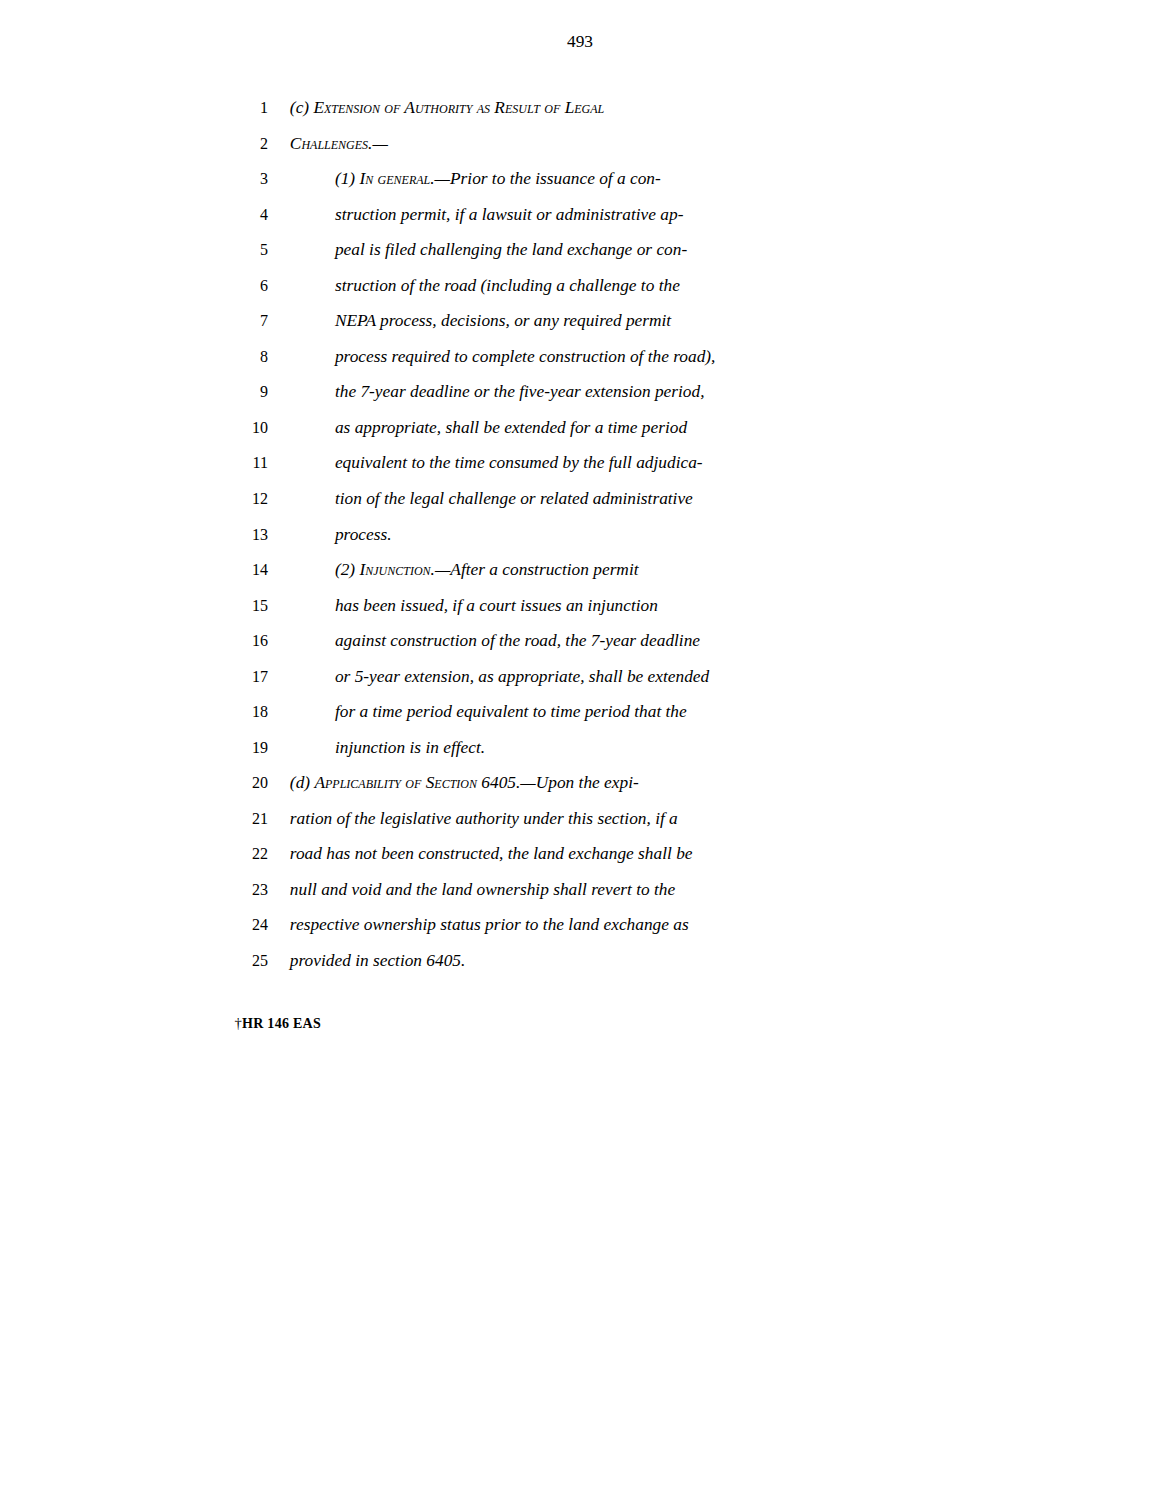493
(c) Extension of Authority as Result of Legal
Challenges.—
(1) In general.—Prior to the issuance of a con-
struction permit, if a lawsuit or administrative ap-
peal is filed challenging the land exchange or con-
struction of the road (including a challenge to the
NEPA process, decisions, or any required permit
process required to complete construction of the road),
the 7-year deadline or the five-year extension period,
as appropriate, shall be extended for a time period
equivalent to the time consumed by the full adjudica-
tion of the legal challenge or related administrative
process.
(2) Injunction.—After a construction permit
has been issued, if a court issues an injunction
against construction of the road, the 7-year deadline
or 5-year extension, as appropriate, shall be extended
for a time period equivalent to time period that the
injunction is in effect.
(d) Applicability of Section 6405.—Upon the expi-
ration of the legislative authority under this section, if a
road has not been constructed, the land exchange shall be
null and void and the land ownership shall revert to the
respective ownership status prior to the land exchange as
provided in section 6405.
†HR 146 EAS